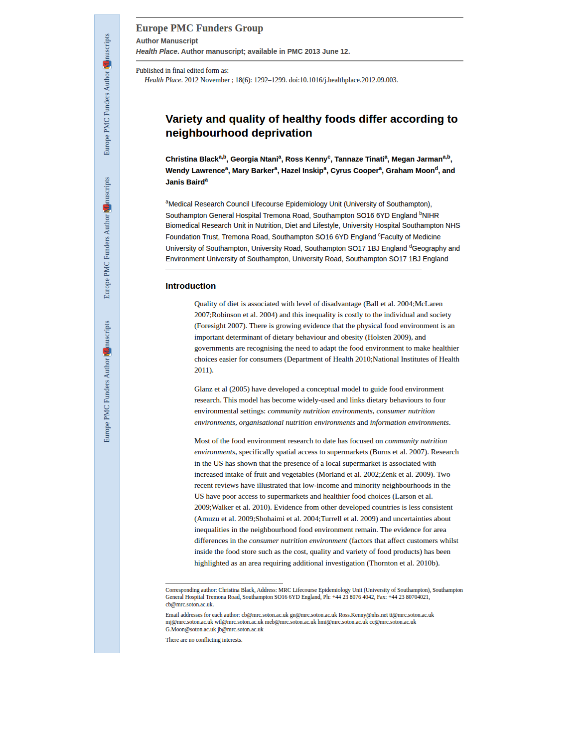Europe PMC Funders Author Manuscripts
Europe PMC Funders Author Manuscripts
Europe PMC Funders Author Manuscripts
Europe PMC Funders Group
Author Manuscript
Health Place. Author manuscript; available in PMC 2013 June 12.
Published in final edited form as:
Health Place. 2012 November ; 18(6): 1292–1299. doi:10.1016/j.healthplace.2012.09.003.
Variety and quality of healthy foods differ according to neighbourhood deprivation
Christina Blacka,b, Georgia Ntania, Ross Kennyc, Tannaze Tinatia, Megan Jarmana,b, Wendy Lawrencea, Mary Barkera, Hazel Inskipa, Cyrus Coopera, Graham Moond, and Janis Bairda
aMedical Research Council Lifecourse Epidemiology Unit (University of Southampton), Southampton General Hospital Tremona Road, Southampton SO16 6YD England bNIHR Biomedical Research Unit in Nutrition, Diet and Lifestyle, University Hospital Southampton NHS Foundation Trust, Tremona Road, Southampton SO16 6YD England cFaculty of Medicine University of Southampton, University Road, Southampton SO17 1BJ England dGeography and Environment University of Southampton, University Road, Southampton SO17 1BJ England
Introduction
Quality of diet is associated with level of disadvantage (Ball et al. 2004;McLaren 2007;Robinson et al. 2004) and this inequality is costly to the individual and society (Foresight 2007). There is growing evidence that the physical food environment is an important determinant of dietary behaviour and obesity (Holsten 2009), and governments are recognising the need to adapt the food environment to make healthier choices easier for consumers (Department of Health 2010;National Institutes of Health 2011).
Glanz et al (2005) have developed a conceptual model to guide food environment research. This model has become widely-used and links dietary behaviours to four environmental settings: community nutrition environments, consumer nutrition environments, organisational nutrition environments and information environments.
Most of the food environment research to date has focused on community nutrition environments, specifically spatial access to supermarkets (Burns et al. 2007). Research in the US has shown that the presence of a local supermarket is associated with increased intake of fruit and vegetables (Morland et al. 2002;Zenk et al. 2009). Two recent reviews have illustrated that low-income and minority neighbourhoods in the US have poor access to supermarkets and healthier food choices (Larson et al. 2009;Walker et al. 2010). Evidence from other developed countries is less consistent (Amuzu et al. 2009;Shohaimi et al. 2004;Turrell et al. 2009) and uncertainties about inequalities in the neighbourhood food environment remain. The evidence for area differences in the consumer nutrition environment (factors that affect customers whilst inside the food store such as the cost, quality and variety of food products) has been highlighted as an area requiring additional investigation (Thornton et al. 2010b).
Corresponding author: Christina Black, Address: MRC Lifecourse Epidemiology Unit (University of Southampton), Southampton General Hospital Tremona Road, Southampton SO16 6YD England, Ph: +44 23 8076 4042, Fax: +44 23 80704021, cb@mrc.soton.ac.uk.
Email addresses for each author: cb@mrc.soton.ac.uk gn@mrc.soton.ac.uk Ross.Kenny@nhs.net tt@mrc.soton.ac.uk mj@mrc.soton.ac.uk wtl@mrc.soton.ac.uk meb@mrc.soton.ac.uk hmi@mrc.soton.ac.uk cc@mrc.soton.ac.uk G.Moon@soton.ac.uk jb@mrc.soton.ac.uk
There are no conflicting interests.